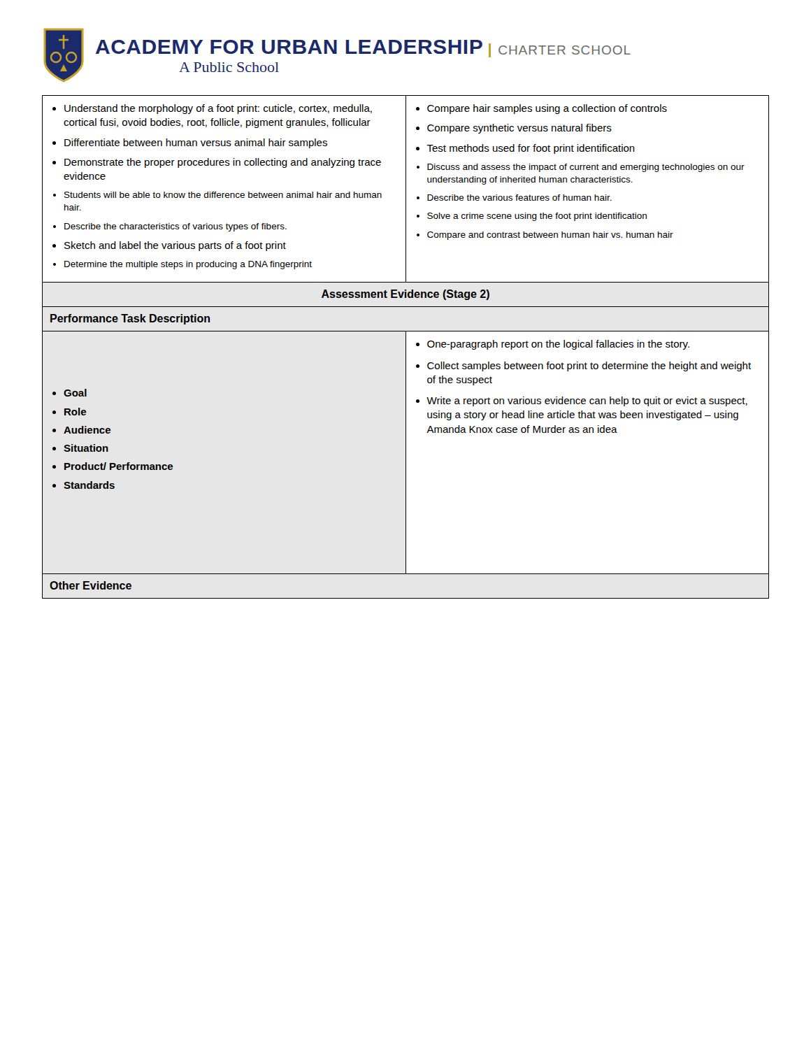Academy for Urban Leadership Charter School
A Public School
| Understand the morphology of a foot print: cuticle, cortex, medulla, cortical fusi, ovoid bodies, root, follicle, pigment granules, follicular Differentiate between human versus animal hair samples Demonstrate the proper procedures in collecting and analyzing trace evidence Students will be able to know the difference between animal hair and human hair. Describe the characteristics of various types of fibers. Sketch and label the various parts of a foot print Determine the multiple steps in producing a DNA fingerprint | Compare hair samples using a collection of controls Compare synthetic versus natural fibers Test methods used for foot print identification Discuss and assess the impact of current and emerging technologies on our understanding of inherited human characteristics. Describe the various features of human hair. Solve a crime scene using the foot print identification Compare and contrast between human hair vs. human hair |
| Assessment Evidence (Stage 2) |
| Performance Task Description |
| Goal Role Audience Situation Product/ Performance Standards | One-paragraph report on the logical fallacies in the story. Collect samples between foot print to determine the height and weight of the suspect Write a report on various evidence can help to quit or evict a suspect, using a story or head line article that was been investigated – using Amanda Knox case of Murder as an idea |
| Other Evidence |